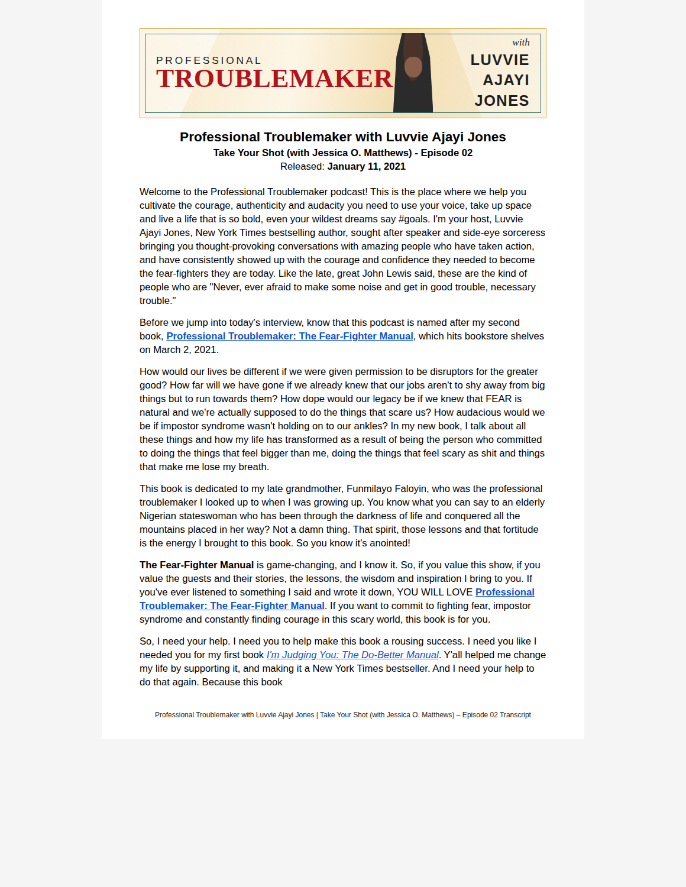Professional TROUBLEMAKER
with Luvvie Ajayi Jones
Professional Troublemaker with Luvvie Ajayi Jones
Take Your Shot (with Jessica O. Matthews) - Episode 02
Released: January 11, 2021
Welcome to the Professional Troublemaker podcast! This is the place where we help you cultivate the courage, authenticity and audacity you need to use your voice, take up space and live a life that is so bold, even your wildest dreams say #goals. I'm your host, Luvvie Ajayi Jones, New York Times bestselling author, sought after speaker and side-eye sorceress bringing you thought-provoking conversations with amazing people who have taken action, and have consistently showed up with the courage and confidence they needed to become the fear-fighters they are today. Like the late, great John Lewis said, these are the kind of people who are "Never, ever afraid to make some noise and get in good trouble, necessary trouble."
Before we jump into today's interview, know that this podcast is named after my second book, Professional Troublemaker: The Fear-Fighter Manual, which hits bookstore shelves on March 2, 2021.
How would our lives be different if we were given permission to be disruptors for the greater good? How far will we have gone if we already knew that our jobs aren't to shy away from big things but to run towards them? How dope would our legacy be if we knew that FEAR is natural and we're actually supposed to do the things that scare us? How audacious would we be if impostor syndrome wasn't holding on to our ankles? In my new book, I talk about all these things and how my life has transformed as a result of being the person who committed to doing the things that feel bigger than me, doing the things that feel scary as shit and things that make me lose my breath.
This book is dedicated to my late grandmother, Funmilayo Faloyin, who was the professional troublemaker I looked up to when I was growing up. You know what you can say to an elderly Nigerian stateswoman who has been through the darkness of life and conquered all the mountains placed in her way? Not a damn thing. That spirit, those lessons and that fortitude is the energy I brought to this book. So you know it's anointed!
The Fear-Fighter Manual is game-changing, and I know it. So, if you value this show, if you value the guests and their stories, the lessons, the wisdom and inspiration I bring to you. If you've ever listened to something I said and wrote it down, YOU WILL LOVE Professional Troublemaker: The Fear-Fighter Manual. If you want to commit to fighting fear, impostor syndrome and constantly finding courage in this scary world, this book is for you.
So, I need your help. I need you to help make this book a rousing success. I need you like I needed you for my first book I'm Judging You: The Do-Better Manual. Y'all helped me change my life by supporting it, and making it a New York Times bestseller. And I need your help to do that again. Because this book
Professional Troublemaker with Luvvie Ajayi Jones | Take Your Shot (with Jessica O. Matthews) – Episode 02 Transcript